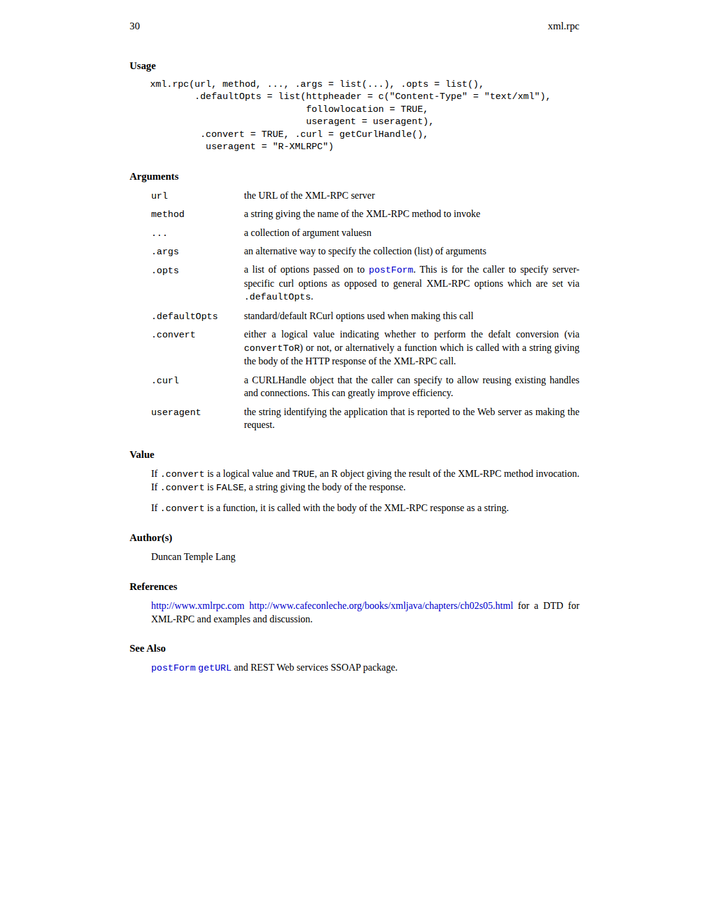30 xml.rpc
Usage
xml.rpc(url, method, ..., .args = list(...), .opts = list(),
        .defaultOpts = list(httpheader = c("Content-Type" = "text/xml"),
                            followlocation = TRUE,
                            useragent = useragent),
         .convert = TRUE, .curl = getCurlHandle(),
          useragent = "R-XMLRPC")
Arguments
url
the URL of the XML-RPC server
method
a string giving the name of the XML-RPC method to invoke
...
a collection of argument valuesn
.args
an alternative way to specify the collection (list) of arguments
.opts
a list of options passed on to postForm. This is for the caller to specify server-specific curl options as opposed to general XML-RPC options which are set via .defaultOpts.
.defaultOpts
standard/default RCurl options used when making this call
.convert
either a logical value indicating whether to perform the defalt conversion (via convertToR) or not, or alternatively a function which is called with a string giving the body of the HTTP response of the XML-RPC call.
.curl
a CURLHandle object that the caller can specify to allow reusing existing handles and connections. This can greatly improve efficiency.
useragent
the string identifying the application that is reported to the Web server as making the request.
Value
If .convert is a logical value and TRUE, an R object giving the result of the XML-RPC method invocation. If .convert is FALSE, a string giving the body of the response.
If .convert is a function, it is called with the body of the XML-RPC response as a string.
Author(s)
Duncan Temple Lang
References
http://www.xmlrpc.com http://www.cafeconleche.org/books/xmljava/chapters/ch02s05.html for a DTD for XML-RPC and examples and discussion.
See Also
postForm getURL and REST Web services SSOAP package.